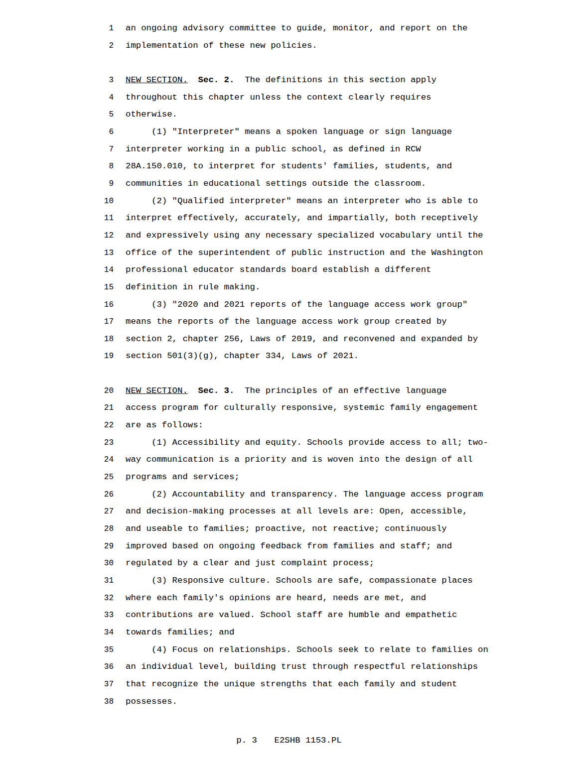1 an ongoing advisory committee to guide, monitor, and report on the
2 implementation of these new policies.
3 NEW SECTION. Sec. 2. The definitions in this section apply
4 throughout this chapter unless the context clearly requires
5 otherwise.
6 (1) "Interpreter" means a spoken language or sign language
7 interpreter working in a public school, as defined in RCW
828A.150.010, to interpret for students' families, students, and
9 communities in educational settings outside the classroom.
10 (2) "Qualified interpreter" means an interpreter who is able to
11 interpret effectively, accurately, and impartially, both receptively
12 and expressively using any necessary specialized vocabulary until the
13 office of the superintendent of public instruction and the Washington
14 professional educator standards board establish a different
15 definition in rule making.
16 (3) "2020 and 2021 reports of the language access work group"
17 means the reports of the language access work group created by
18 section 2, chapter 256, Laws of 2019, and reconvened and expanded by
19 section 501(3)(g), chapter 334, Laws of 2021.
20 NEW SECTION. Sec. 3. The principles of an effective language
21 access program for culturally responsive, systemic family engagement
22 are as follows:
23 (1) Accessibility and equity. Schools provide access to all; two-
24 way communication is a priority and is woven into the design of all
25 programs and services;
26 (2) Accountability and transparency. The language access program
27 and decision-making processes at all levels are: Open, accessible,
28 and useable to families; proactive, not reactive; continuously
29 improved based on ongoing feedback from families and staff; and
30 regulated by a clear and just complaint process;
31 (3) Responsive culture. Schools are safe, compassionate places
32 where each family's opinions are heard, needs are met, and
33 contributions are valued. School staff are humble and empathetic
34 towards families; and
35 (4) Focus on relationships. Schools seek to relate to families on
36 an individual level, building trust through respectful relationships
37 that recognize the unique strengths that each family and student
38 possesses.
p. 3 E2SHB 1153.PL